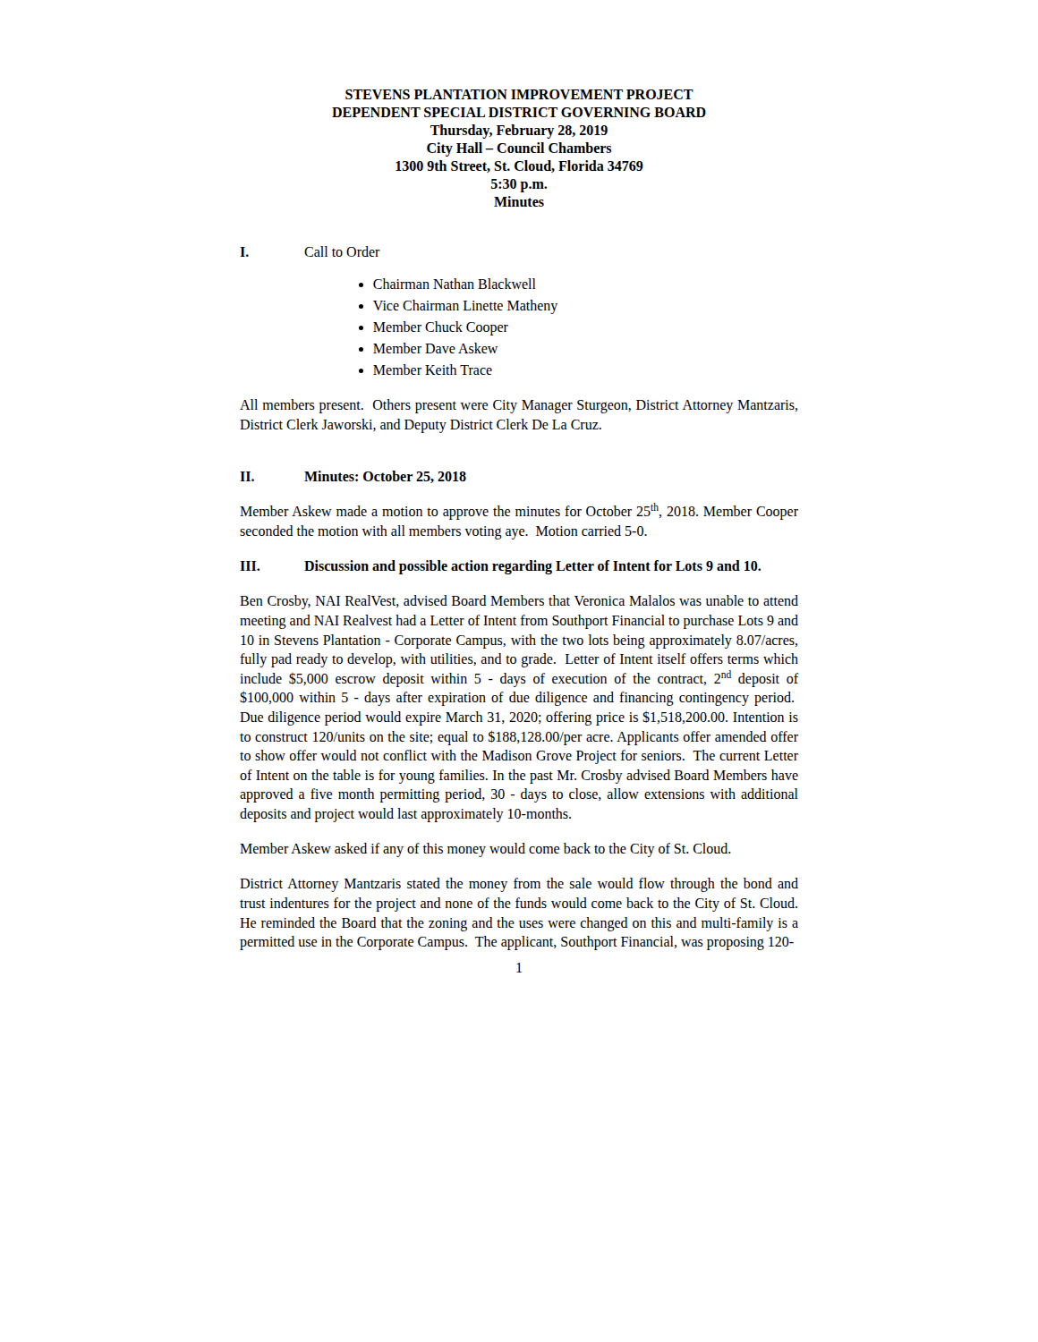STEVENS PLANTATION IMPROVEMENT PROJECT DEPENDENT SPECIAL DISTRICT GOVERNING BOARD Thursday, February 28, 2019 City Hall – Council Chambers 1300 9th Street, St. Cloud, Florida 34769 5:30 p.m. Minutes
I.
Call to Order
Chairman Nathan Blackwell
Vice Chairman Linette Matheny
Member Chuck Cooper
Member Dave Askew
Member Keith Trace
All members present. Others present were City Manager Sturgeon, District Attorney Mantzaris, District Clerk Jaworski, and Deputy District Clerk De La Cruz.
II.
Minutes: October 25, 2018
Member Askew made a motion to approve the minutes for October 25th, 2018. Member Cooper seconded the motion with all members voting aye. Motion carried 5-0.
III.
Discussion and possible action regarding Letter of Intent for Lots 9 and 10.
Ben Crosby, NAI RealVest, advised Board Members that Veronica Malalos was unable to attend meeting and NAI Realvest had a Letter of Intent from Southport Financial to purchase Lots 9 and 10 in Stevens Plantation - Corporate Campus, with the two lots being approximately 8.07/acres, fully pad ready to develop, with utilities, and to grade. Letter of Intent itself offers terms which include $5,000 escrow deposit within 5 - days of execution of the contract, 2nd deposit of $100,000 within 5 - days after expiration of due diligence and financing contingency period. Due diligence period would expire March 31, 2020; offering price is $1,518,200.00. Intention is to construct 120/units on the site; equal to $188,128.00/per acre. Applicants offer amended offer to show offer would not conflict with the Madison Grove Project for seniors. The current Letter of Intent on the table is for young families. In the past Mr. Crosby advised Board Members have approved a five month permitting period, 30 - days to close, allow extensions with additional deposits and project would last approximately 10-months.
Member Askew asked if any of this money would come back to the City of St. Cloud.
District Attorney Mantzaris stated the money from the sale would flow through the bond and trust indentures for the project and none of the funds would come back to the City of St. Cloud. He reminded the Board that the zoning and the uses were changed on this and multi-family is a permitted use in the Corporate Campus. The applicant, Southport Financial, was proposing 120-
1